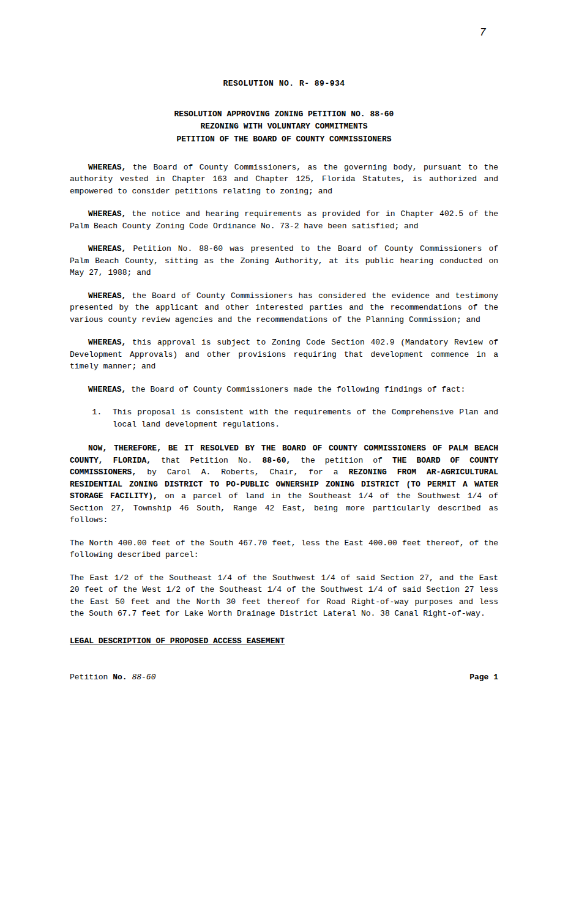7
RESOLUTION NO. R- 89-934
RESOLUTION APPROVING ZONING PETITION NO. 88-60
REZONING WITH VOLUNTARY COMMITMENTS
PETITION OF THE BOARD OF COUNTY COMMISSIONERS
WHEREAS, the Board of County Commissioners, as the governing body, pursuant to the authority vested in Chapter 163 and Chapter 125, Florida Statutes, is authorized and empowered to consider petitions relating to zoning; and
WHEREAS, the notice and hearing requirements as provided for in Chapter 402.5 of the Palm Beach County Zoning Code Ordinance No. 73-2 have been satisfied; and
WHEREAS, Petition No. 88-60 was presented to the Board of County Commissioners of Palm Beach County, sitting as the Zoning Authority, at its public hearing conducted on May 27, 1988; and
WHEREAS, the Board of County Commissioners has considered the evidence and testimony presented by the applicant and other interested parties and the recommendations of the various county review agencies and the recommendations of the Planning Commission; and
WHEREAS, this approval is subject to Zoning Code Section 402.9 (Mandatory Review of Development Approvals) and other provisions requiring that development commence in a timely manner; and
WHEREAS, the Board of County Commissioners made the following findings of fact:
This proposal is consistent with the requirements of the Comprehensive Plan and local land development regulations.
NOW, THEREFORE, BE IT RESOLVED BY THE BOARD OF COUNTY COMMISSIONERS OF PALM BEACH COUNTY, FLORIDA, that Petition No. 88-60, the petition of THE BOARD OF COUNTY COMMISSIONERS, by Carol A. Roberts, Chair, for a REZONING FROM AR-AGRICULTURAL RESIDENTIAL ZONING DISTRICT TO PO-PUBLIC OWNERSHIP ZONING DISTRICT (TO PERMIT A WATER STORAGE FACILITY), on a parcel of land in the Southeast 1/4 of the Southwest 1/4 of Section 27, Township 46 South, Range 42 East, being more particularly described as follows:
The North 400.00 feet of the South 467.70 feet, less the East 400.00 feet thereof, of the following described parcel:
The East 1/2 of the Southeast 1/4 of the Southwest 1/4 of said Section 27, and the East 20 feet of the West 1/2 of the Southeast 1/4 of the Southwest 1/4 of said Section 27 less the East 50 feet and the North 30 feet thereof for Road Right-of-way purposes and less the South 67.7 feet for Lake Worth Drainage District Lateral No. 38 Canal Right-of-way.
LEGAL DESCRIPTION OF PROPOSED ACCESS EASEMENT
Petition No. 88-60 Page 1